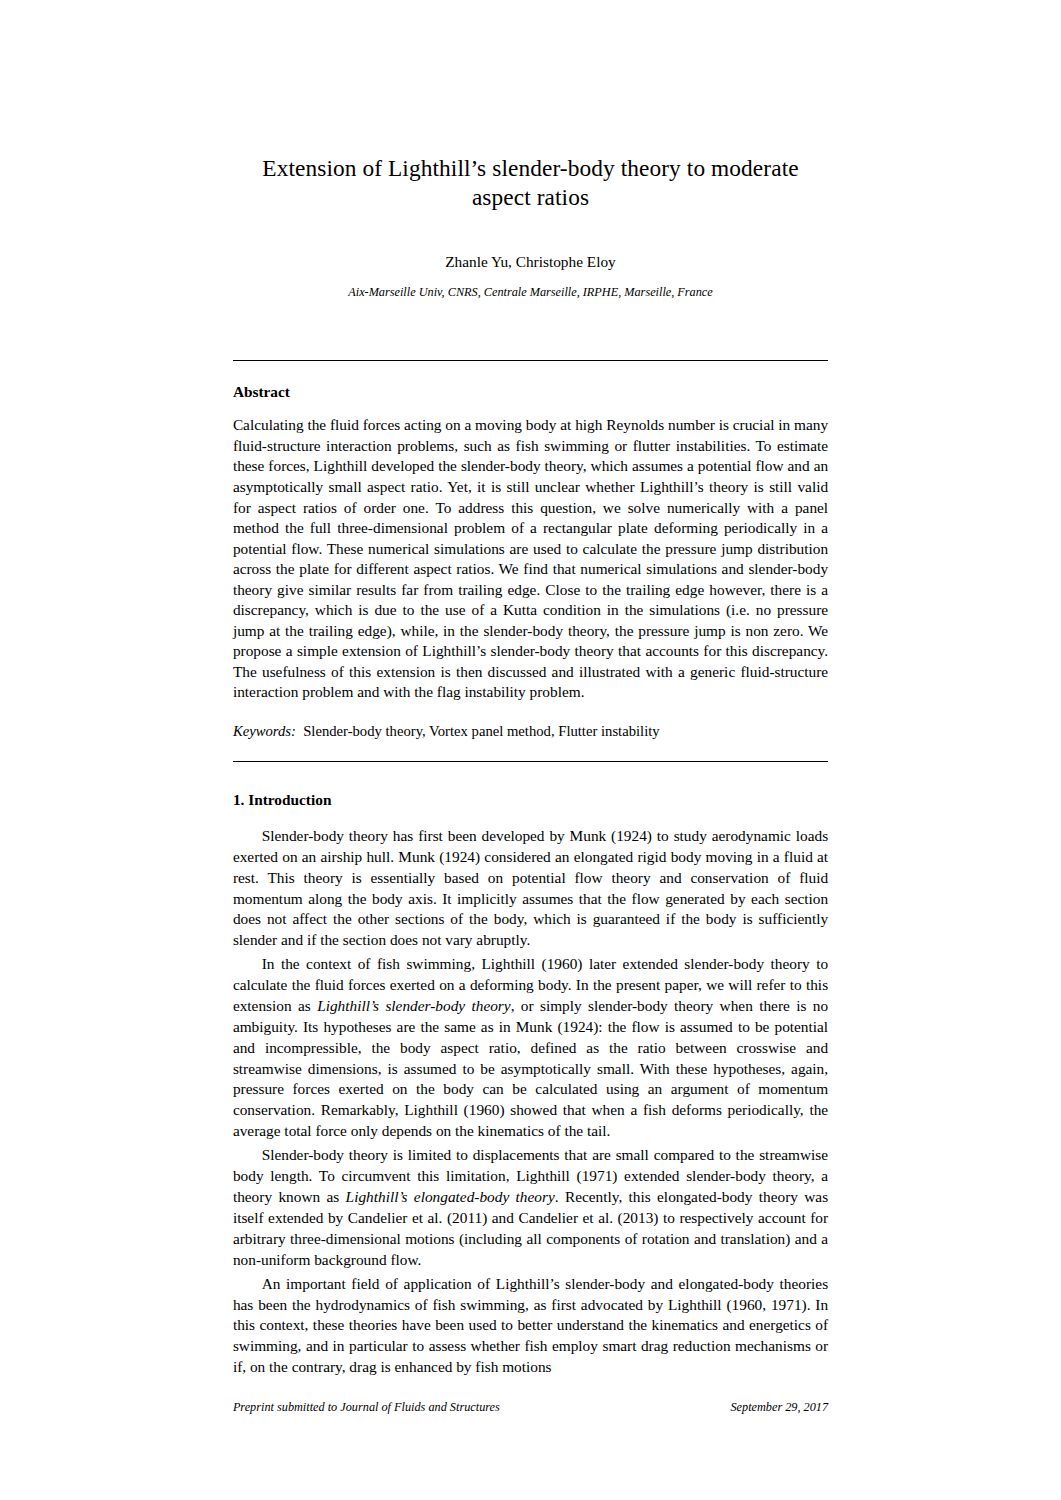Extension of Lighthill’s slender-body theory to moderate aspect ratios
Zhanle Yu, Christophe Eloy
Aix-Marseille Univ, CNRS, Centrale Marseille, IRPHE, Marseille, France
Abstract
Calculating the fluid forces acting on a moving body at high Reynolds number is crucial in many fluid-structure interaction problems, such as fish swimming or flutter instabilities. To estimate these forces, Lighthill developed the slender-body theory, which assumes a potential flow and an asymptotically small aspect ratio. Yet, it is still unclear whether Lighthill’s theory is still valid for aspect ratios of order one. To address this question, we solve numerically with a panel method the full three-dimensional problem of a rectangular plate deforming periodically in a potential flow. These numerical simulations are used to calculate the pressure jump distribution across the plate for different aspect ratios. We find that numerical simulations and slender-body theory give similar results far from trailing edge. Close to the trailing edge however, there is a discrepancy, which is due to the use of a Kutta condition in the simulations (i.e. no pressure jump at the trailing edge), while, in the slender-body theory, the pressure jump is non zero. We propose a simple extension of Lighthill’s slender-body theory that accounts for this discrepancy. The usefulness of this extension is then discussed and illustrated with a generic fluid-structure interaction problem and with the flag instability problem.
Keywords: Slender-body theory, Vortex panel method, Flutter instability
1. Introduction
Slender-body theory has first been developed by Munk (1924) to study aerodynamic loads exerted on an airship hull. Munk (1924) considered an elongated rigid body moving in a fluid at rest. This theory is essentially based on potential flow theory and conservation of fluid momentum along the body axis. It implicitly assumes that the flow generated by each section does not affect the other sections of the body, which is guaranteed if the body is sufficiently slender and if the section does not vary abruptly.
In the context of fish swimming, Lighthill (1960) later extended slender-body theory to calculate the fluid forces exerted on a deforming body. In the present paper, we will refer to this extension as Lighthill’s slender-body theory, or simply slender-body theory when there is no ambiguity. Its hypotheses are the same as in Munk (1924): the flow is assumed to be potential and incompressible, the body aspect ratio, defined as the ratio between crosswise and streamwise dimensions, is assumed to be asymptotically small. With these hypotheses, again, pressure forces exerted on the body can be calculated using an argument of momentum conservation. Remarkably, Lighthill (1960) showed that when a fish deforms periodically, the average total force only depends on the kinematics of the tail.
Slender-body theory is limited to displacements that are small compared to the streamwise body length. To circumvent this limitation, Lighthill (1971) extended slender-body theory, a theory known as Lighthill’s elongated-body theory. Recently, this elongated-body theory was itself extended by Candelier et al. (2011) and Candelier et al. (2013) to respectively account for arbitrary three-dimensional motions (including all components of rotation and translation) and a non-uniform background flow.
An important field of application of Lighthill’s slender-body and elongated-body theories has been the hydrodynamics of fish swimming, as first advocated by Lighthill (1960, 1971). In this context, these theories have been used to better understand the kinematics and energetics of swimming, and in particular to assess whether fish employ smart drag reduction mechanisms or if, on the contrary, drag is enhanced by fish motions
Preprint submitted to Journal of Fluids and Structures
September 29, 2017